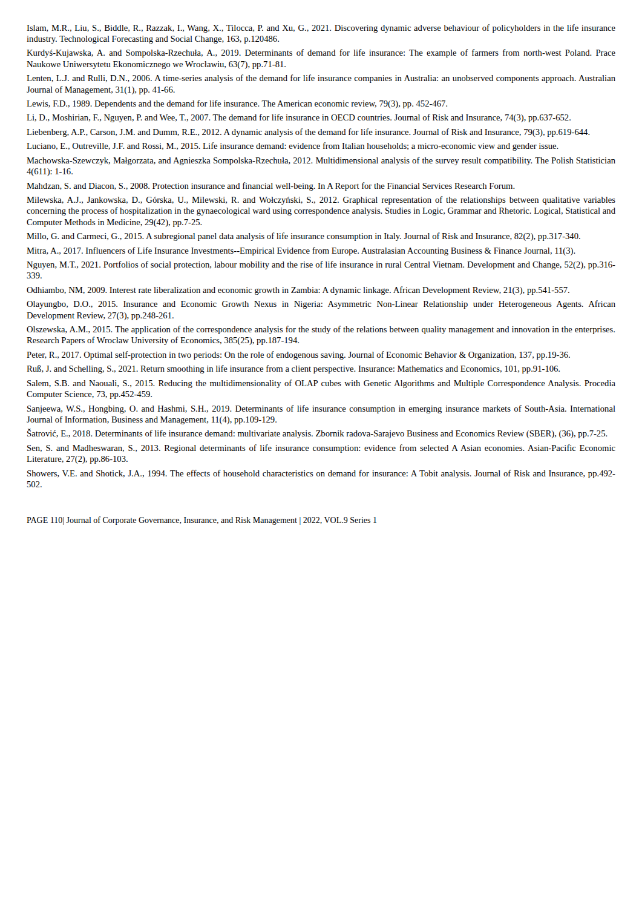Islam, M.R., Liu, S., Biddle, R., Razzak, I., Wang, X., Tilocca, P. and Xu, G., 2021. Discovering dynamic adverse behaviour of policyholders in the life insurance industry. Technological Forecasting and Social Change, 163, p.120486.
Kurdyś-Kujawska, A. and Sompolska-Rzechuła, A., 2019. Determinants of demand for life insurance: The example of farmers from north-west Poland. Prace Naukowe Uniwersytetu Ekonomicznego we Wrocławiu, 63(7), pp.71-81.
Lenten, L.J. and Rulli, D.N., 2006. A time-series analysis of the demand for life insurance companies in Australia: an unobserved components approach. Australian Journal of Management, 31(1), pp. 41-66.
Lewis, F.D., 1989. Dependents and the demand for life insurance. The American economic review, 79(3), pp. 452-467.
Li, D., Moshirian, F., Nguyen, P. and Wee, T., 2007. The demand for life insurance in OECD countries. Journal of Risk and Insurance, 74(3), pp.637-652.
Liebenberg, A.P., Carson, J.M. and Dumm, R.E., 2012. A dynamic analysis of the demand for life insurance. Journal of Risk and Insurance, 79(3), pp.619-644.
Luciano, E., Outreville, J.F. and Rossi, M., 2015. Life insurance demand: evidence from Italian households; a micro-economic view and gender issue.
Machowska-Szewczyk, Małgorzata, and Agnieszka Sompolska-Rzechuła, 2012. Multidimensional analysis of the survey result compatibility. The Polish Statistician 4(611): 1-16.
Mahdzan, S. and Diacon, S., 2008. Protection insurance and financial well-being. In A Report for the Financial Services Research Forum.
Milewska, A.J., Jankowska, D., Górska, U., Milewski, R. and Wołczyński, S., 2012. Graphical representation of the relationships between qualitative variables concerning the process of hospitalization in the gynaecological ward using correspondence analysis. Studies in Logic, Grammar and Rhetoric. Logical, Statistical and Computer Methods in Medicine, 29(42), pp.7-25.
Millo, G. and Carmeci, G., 2015. A subregional panel data analysis of life insurance consumption in Italy. Journal of Risk and Insurance, 82(2), pp.317-340.
Mitra, A., 2017. Influencers of Life Insurance Investments--Empirical Evidence from Europe. Australasian Accounting Business & Finance Journal, 11(3).
Nguyen, M.T., 2021. Portfolios of social protection, labour mobility and the rise of life insurance in rural Central Vietnam. Development and Change, 52(2), pp.316-339.
Odhiambo, NM, 2009. Interest rate liberalization and economic growth in Zambia: A dynamic linkage. African Development Review, 21(3), pp.541-557.
Olayungbo, D.O., 2015. Insurance and Economic Growth Nexus in Nigeria: Asymmetric Non-Linear Relationship under Heterogeneous Agents. African Development Review, 27(3), pp.248-261.
Olszewska, A.M., 2015. The application of the correspondence analysis for the study of the relations between quality management and innovation in the enterprises. Research Papers of Wrocław University of Economics, 385(25), pp.187-194.
Peter, R., 2017. Optimal self-protection in two periods: On the role of endogenous saving. Journal of Economic Behavior & Organization, 137, pp.19-36.
Ruß, J. and Schelling, S., 2021. Return smoothing in life insurance from a client perspective. Insurance: Mathematics and Economics, 101, pp.91-106.
Salem, S.B. and Naouali, S., 2015. Reducing the multidimensionality of OLAP cubes with Genetic Algorithms and Multiple Correspondence Analysis. Procedia Computer Science, 73, pp.452-459.
Sanjeewa, W.S., Hongbing, O. and Hashmi, S.H., 2019. Determinants of life insurance consumption in emerging insurance markets of South-Asia. International Journal of Information, Business and Management, 11(4), pp.109-129.
Šatrović, E., 2018. Determinants of life insurance demand: multivariate analysis. Zbornik radova-Sarajevo Business and Economics Review (SBER), (36), pp.7-25.
Sen, S. and Madheswaran, S., 2013. Regional determinants of life insurance consumption: evidence from selected A Asian economies. Asian-Pacific Economic Literature, 27(2), pp.86-103.
Showers, V.E. and Shotick, J.A., 1994. The effects of household characteristics on demand for insurance: A Tobit analysis. Journal of Risk and Insurance, pp.492-502.
PAGE 110| Journal of Corporate Governance, Insurance, and Risk Management | 2022, VOL.9 Series 1